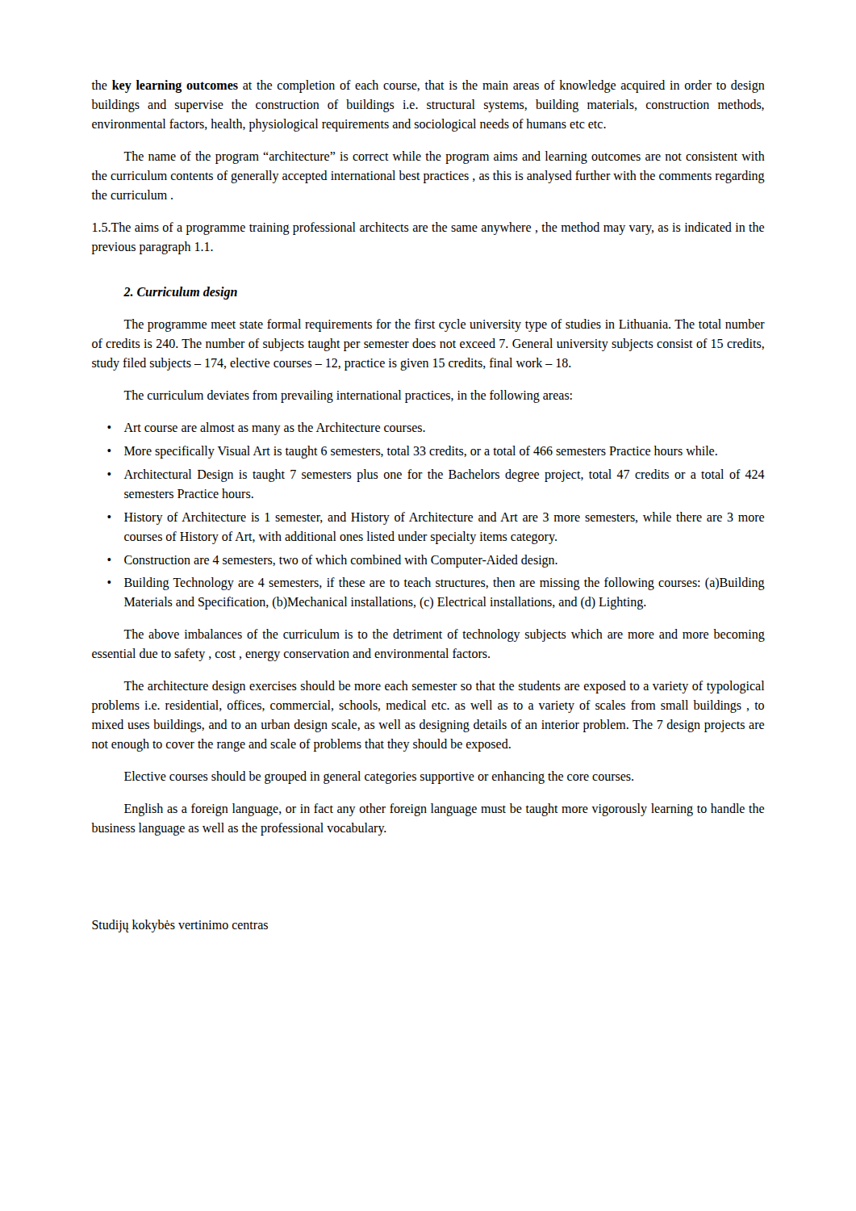the key learning outcomes at the completion of each course, that is the main areas of knowledge acquired in order to design buildings and supervise the construction of buildings i.e. structural systems, building materials, construction methods, environmental factors, health, physiological requirements and sociological needs of humans etc etc.
The name of the program “architecture” is correct while the program aims and learning outcomes are not consistent with the curriculum contents of generally accepted international best practices , as this is analysed further with the comments regarding the curriculum .
1.5.The aims of a programme training professional architects are the same anywhere , the method may vary, as is indicated in the previous paragraph 1.1.
2. Curriculum design
The programme meet state formal requirements for the first cycle university type of studies in Lithuania. The total number of credits is 240. The number of subjects taught per semester does not exceed 7. General university subjects consist of 15 credits, study filed subjects – 174, elective courses – 12, practice is given 15 credits, final work – 18.
The curriculum deviates from prevailing international practices, in the following areas:
Art course are almost as many as the Architecture courses.
More specifically Visual Art is taught 6 semesters, total 33 credits, or a total of 466 semesters Practice hours while.
Architectural Design is taught 7 semesters plus one for the Bachelors degree project, total 47 credits or a total of 424 semesters Practice hours.
History of Architecture is 1 semester, and History of Architecture and Art are 3 more semesters, while there are 3 more courses of History of Art, with additional ones listed under specialty items category.
Construction are 4 semesters, two of which combined with Computer-Aided design.
Building Technology are 4 semesters, if these are to teach structures, then are missing the following courses: (a)Building Materials and Specification, (b)Mechanical installations, (c) Electrical installations, and (d) Lighting.
The above imbalances of the curriculum is to the detriment of technology subjects which are more and more becoming essential due to safety , cost , energy conservation and environmental factors.
The architecture design exercises should be more each semester so that the students are exposed to a variety of typological problems i.e. residential, offices, commercial, schools, medical etc. as well as to a variety of scales from small buildings , to mixed uses buildings, and to an urban design scale, as well as designing details of an interior problem. The 7 design projects are not enough to cover the range and scale of problems that they should be exposed.
Elective courses should be grouped in general categories supportive or enhancing the core courses.
English as a foreign language, or in fact any other foreign language must be taught more vigorously learning to handle the business language as well as the professional vocabulary.
Studijų kokybės vertinimo centras